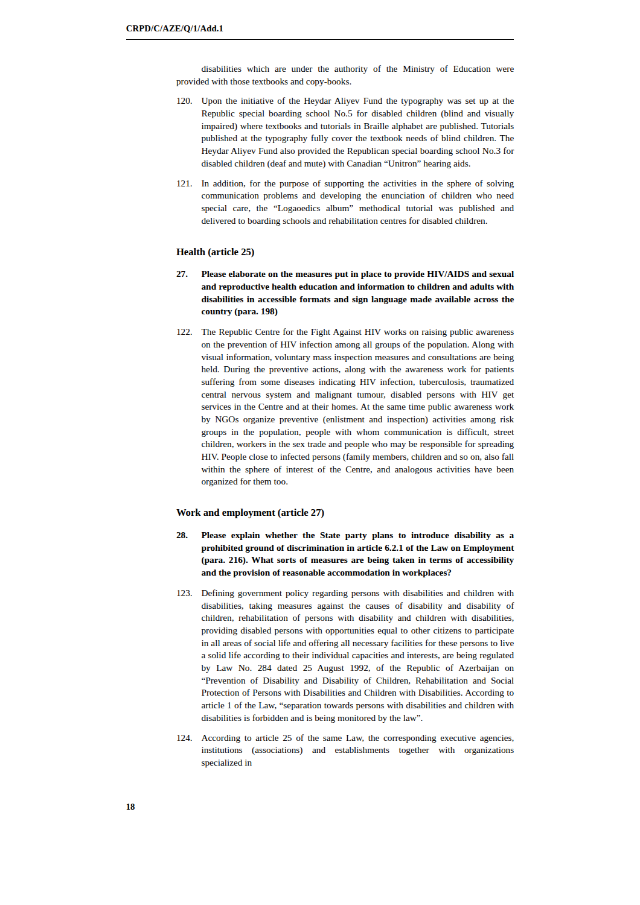CRPD/C/AZE/Q/1/Add.1
disabilities which are under the authority of the Ministry of Education were provided with those textbooks and copy-books.
120.
Upon the initiative of the Heydar Aliyev Fund the typography was set up at the Republic special boarding school No.5 for disabled children (blind and visually impaired) where textbooks and tutorials in Braille alphabet are published. Tutorials published at the typography fully cover the textbook needs of blind children. The Heydar Aliyev Fund also provided the Republican special boarding school No.3 for disabled children (deaf and mute) with Canadian “Unitron” hearing aids.
121.
In addition, for the purpose of supporting the activities in the sphere of solving communication problems and developing the enunciation of children who need special care, the “Logaoedics album” methodical tutorial was published and delivered to boarding schools and rehabilitation centres for disabled children.
Health (article 25)
27.
Please elaborate on the measures put in place to provide HIV/AIDS and sexual and reproductive health education and information to children and adults with disabilities in accessible formats and sign language made available across the country (para. 198)
122.
The Republic Centre for the Fight Against HIV works on raising public awareness on the prevention of HIV infection among all groups of the population. Along with visual information, voluntary mass inspection measures and consultations are being held. During the preventive actions, along with the awareness work for patients suffering from some diseases indicating HIV infection, tuberculosis, traumatized central nervous system and malignant tumour, disabled persons with HIV get services in the Centre and at their homes. At the same time public awareness work by NGOs organize preventive (enlistment and inspection) activities among risk groups in the population, people with whom communication is difficult, street children, workers in the sex trade and people who may be responsible for spreading HIV. People close to infected persons (family members, children and so on, also fall within the sphere of interest of the Centre, and analogous activities have been organized for them too.
Work and employment (article 27)
28.
Please explain whether the State party plans to introduce disability as a prohibited ground of discrimination in article 6.2.1 of the Law on Employment (para. 216). What sorts of measures are being taken in terms of accessibility and the provision of reasonable accommodation in workplaces?
123.
Defining government policy regarding persons with disabilities and children with disabilities, taking measures against the causes of disability and disability of children, rehabilitation of persons with disability and children with disabilities, providing disabled persons with opportunities equal to other citizens to participate in all areas of social life and offering all necessary facilities for these persons to live a solid life according to their individual capacities and interests, are being regulated by Law No. 284 dated 25 August 1992, of the Republic of Azerbaijan on “Prevention of Disability and Disability of Children, Rehabilitation and Social Protection of Persons with Disabilities and Children with Disabilities. According to article 1 of the Law, “separation towards persons with disabilities and children with disabilities is forbidden and is being monitored by the law”.
124.
According to article 25 of the same Law, the corresponding executive agencies, institutions (associations) and establishments together with organizations specialized in
18